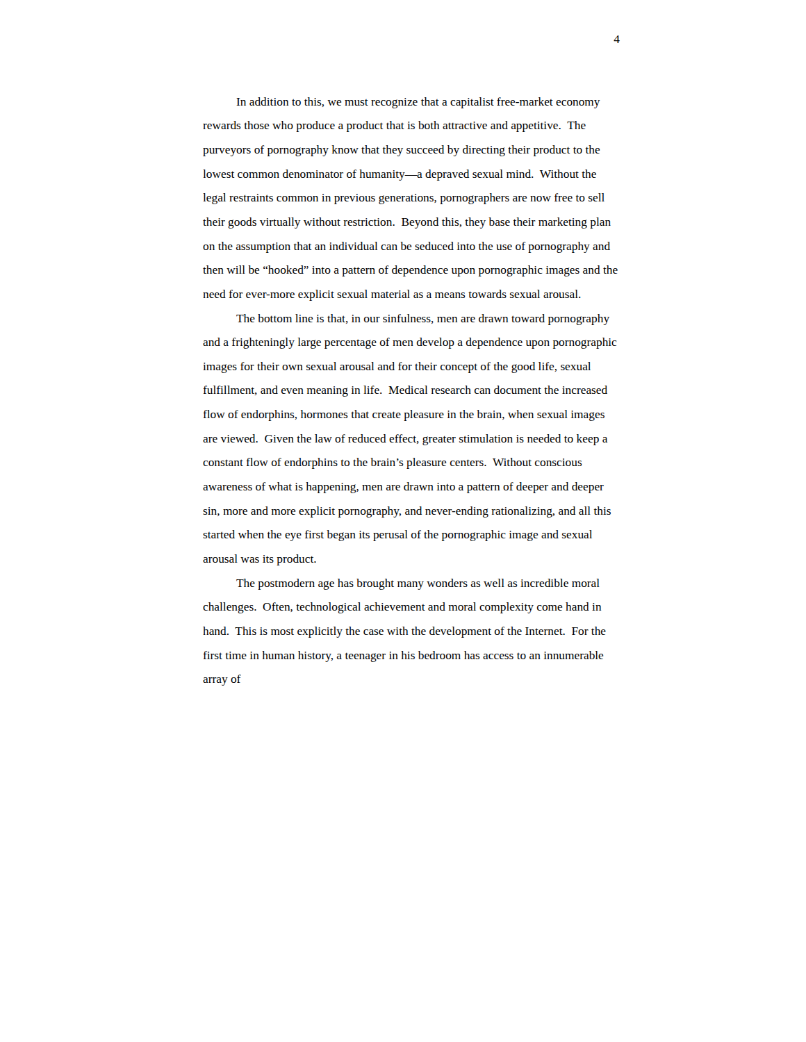4
In addition to this, we must recognize that a capitalist free-market economy rewards those who produce a product that is both attractive and appetitive. The purveyors of pornography know that they succeed by directing their product to the lowest common denominator of humanity—a depraved sexual mind. Without the legal restraints common in previous generations, pornographers are now free to sell their goods virtually without restriction. Beyond this, they base their marketing plan on the assumption that an individual can be seduced into the use of pornography and then will be “hooked” into a pattern of dependence upon pornographic images and the need for ever-more explicit sexual material as a means towards sexual arousal.
The bottom line is that, in our sinfulness, men are drawn toward pornography and a frighteningly large percentage of men develop a dependence upon pornographic images for their own sexual arousal and for their concept of the good life, sexual fulfillment, and even meaning in life. Medical research can document the increased flow of endorphins, hormones that create pleasure in the brain, when sexual images are viewed. Given the law of reduced effect, greater stimulation is needed to keep a constant flow of endorphins to the brain’s pleasure centers. Without conscious awareness of what is happening, men are drawn into a pattern of deeper and deeper sin, more and more explicit pornography, and never-ending rationalizing, and all this started when the eye first began its perusal of the pornographic image and sexual arousal was its product.
The postmodern age has brought many wonders as well as incredible moral challenges. Often, technological achievement and moral complexity come hand in hand. This is most explicitly the case with the development of the Internet. For the first time in human history, a teenager in his bedroom has access to an innumerable array of